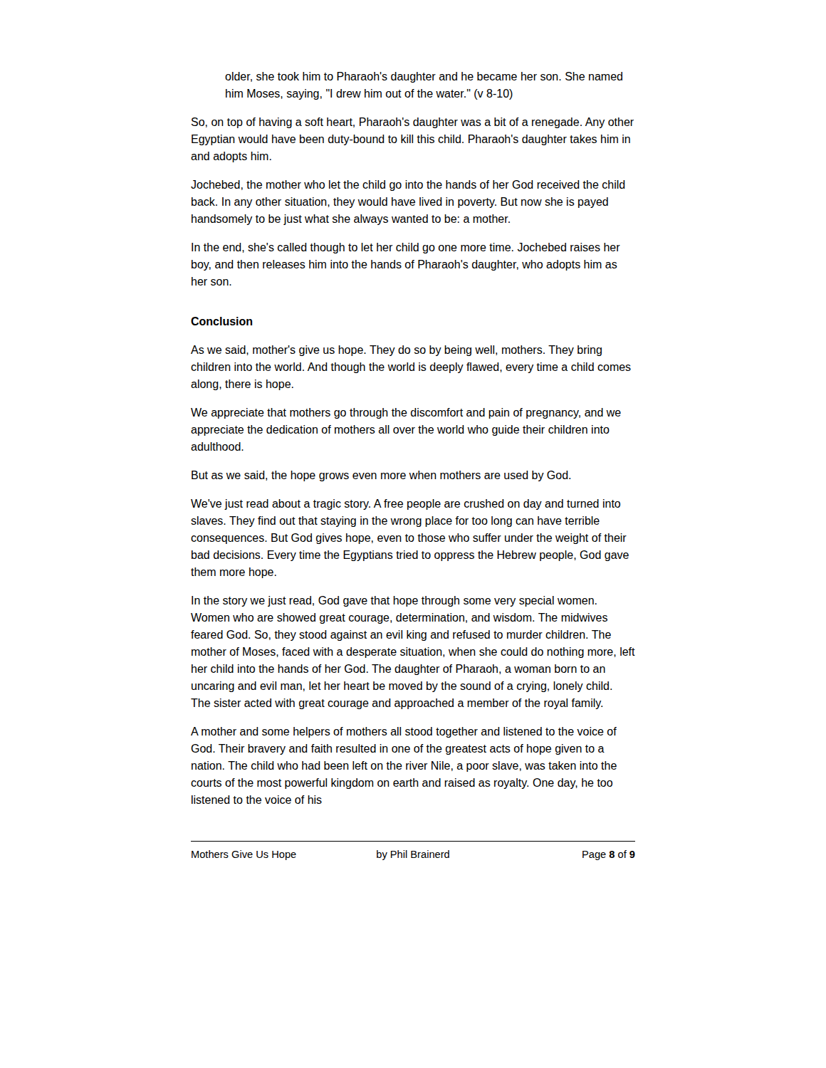older, she took him to Pharaoh's daughter and he became her son. She named him Moses, saying, "I drew him out of the water." (v 8-10)
So, on top of having a soft heart, Pharaoh's daughter was a bit of a renegade. Any other Egyptian would have been duty-bound to kill this child. Pharaoh's daughter takes him in and adopts him.
Jochebed, the mother who let the child go into the hands of her God received the child back. In any other situation, they would have lived in poverty. But now she is payed handsomely to be just what she always wanted to be: a mother.
In the end, she's called though to let her child go one more time. Jochebed raises her boy, and then releases him into the hands of Pharaoh's daughter, who adopts him as her son.
Conclusion
As we said, mother's give us hope. They do so by being well, mothers. They bring children into the world. And though the world is deeply flawed, every time a child comes along, there is hope.
We appreciate that mothers go through the discomfort and pain of pregnancy, and we appreciate the dedication of mothers all over the world who guide their children into adulthood.
But as we said, the hope grows even more when mothers are used by God.
We've just read about a tragic story. A free people are crushed on day and turned into slaves. They find out that staying in the wrong place for too long can have terrible consequences. But God gives hope, even to those who suffer under the weight of their bad decisions. Every time the Egyptians tried to oppress the Hebrew people, God gave them more hope.
In the story we just read, God gave that hope through some very special women. Women who are showed great courage, determination, and wisdom. The midwives feared God. So, they stood against an evil king and refused to murder children. The mother of Moses, faced with a desperate situation, when she could do nothing more, left her child into the hands of her God. The daughter of Pharaoh, a woman born to an uncaring and evil man, let her heart be moved by the sound of a crying, lonely child. The sister acted with great courage and approached a member of the royal family.
A mother and some helpers of mothers all stood together and listened to the voice of God. Their bravery and faith resulted in one of the greatest acts of hope given to a nation. The child who had been left on the river Nile, a poor slave, was taken into the courts of the most powerful kingdom on earth and raised as royalty. One day, he too listened to the voice of his
Mothers Give Us Hope
by Phil Brainerd
Page 8 of 9